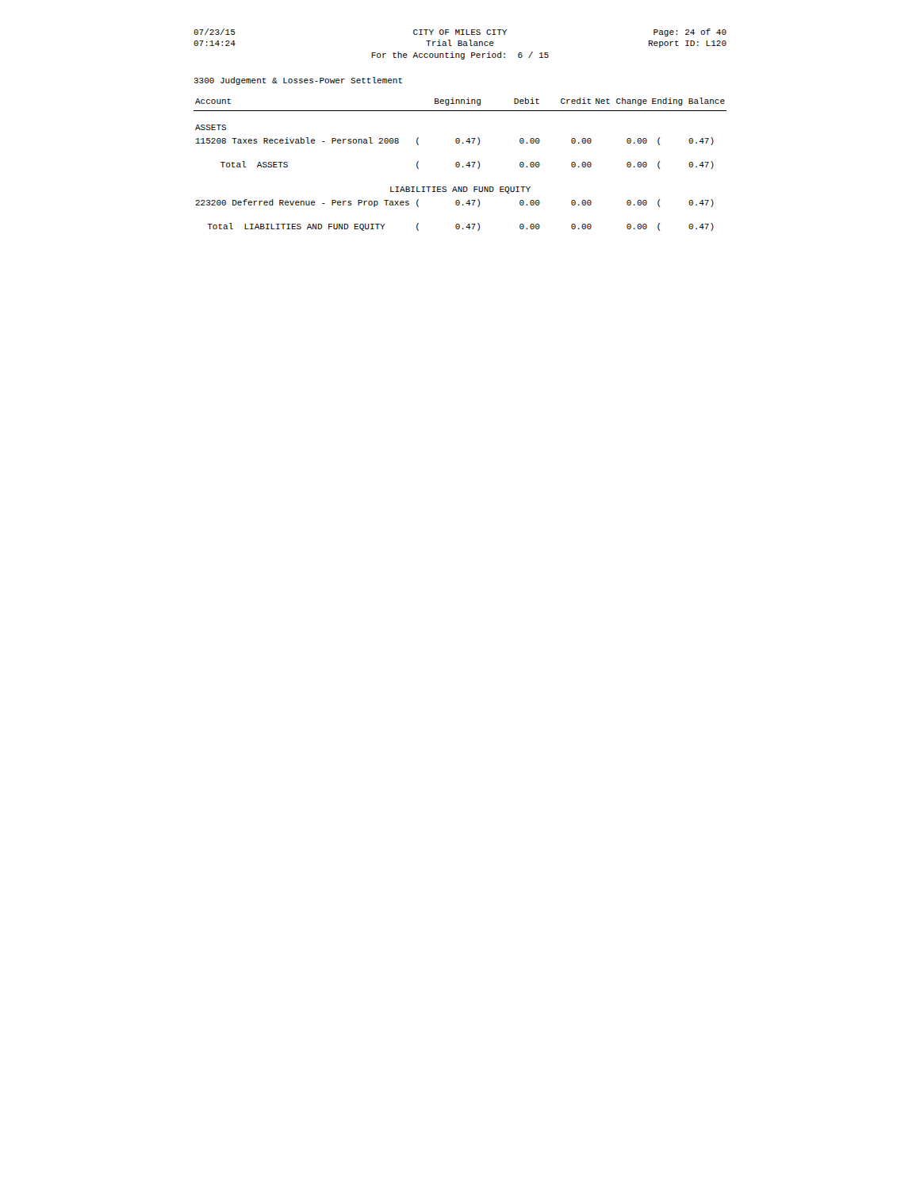| 07/23/15 | CITY OF MILES CITY | Page: 24 of 40 |
| 07:14:24 | Trial Balance | Report ID: L120 |
| | For the Accounting Period: 6 / 15 | |
3300 Judgement & Losses-Power Settlement
| Account | Beginning | | Debit | Credit | Net Change | Ending Balance |
| --- | --- | --- | --- | --- | --- | --- |
| ASSETS | |
| 115208 Taxes Receivable - Personal 2008 | ( | 0.47) | | 0.00 | 0.00 | 0.00 | ( | 0.47) | |
| Total ASSETS | ( | 0.47) | | 0.00 | 0.00 | 0.00 | ( | 0.47) | |
| LIABILITIES AND FUND EQUITY |
| 223200 Deferred Revenue - Pers Prop Taxes | ( | 0.47) | | 0.00 | 0.00 | 0.00 | ( | 0.47) | |
| Total LIABILITIES AND FUND EQUITY | ( | 0.47) | | 0.00 | 0.00 | 0.00 | ( | 0.47) | |